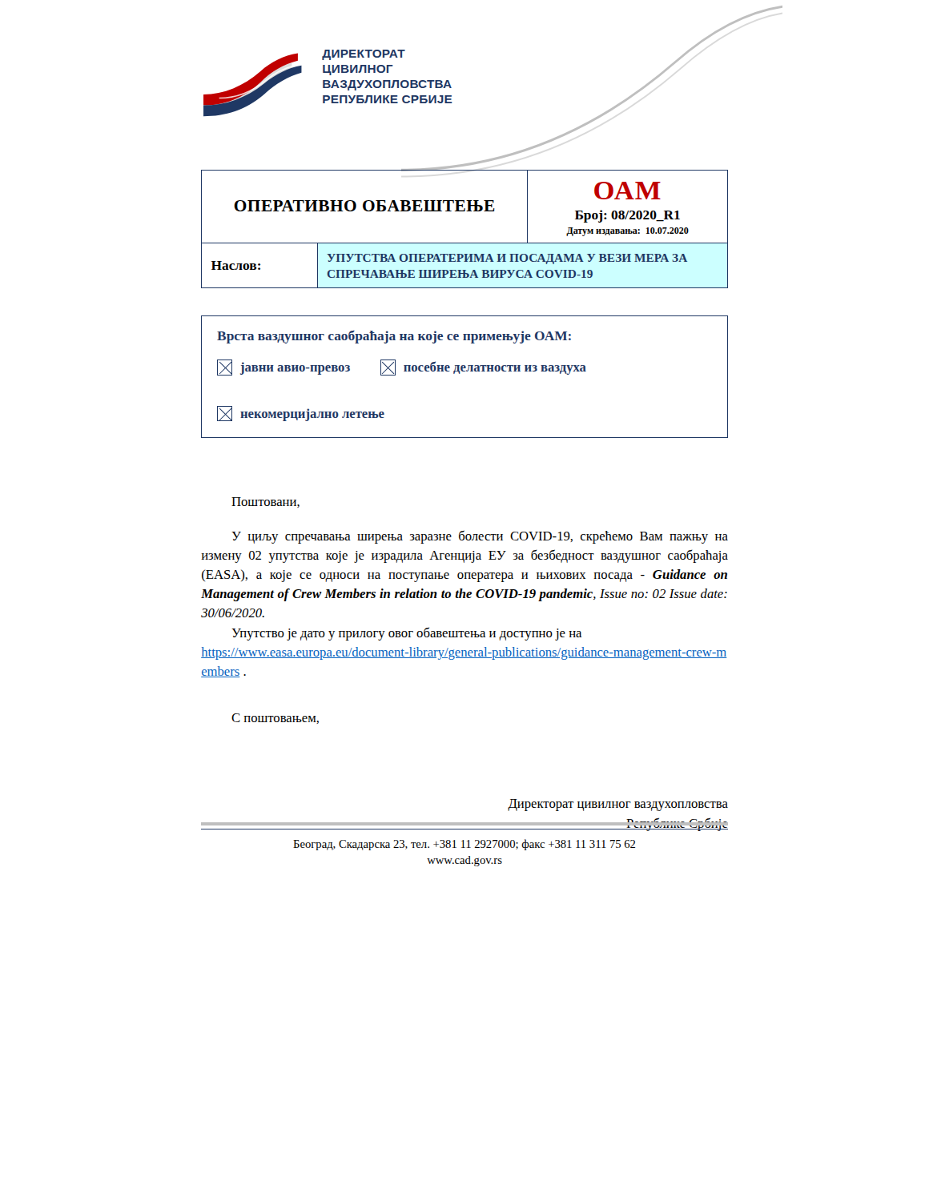ДИРЕКТОРАТ
ЦИВИЛНОГ
ВАЗДУХОПЛОВСТВА
РЕПУБЛИКЕ СРБИЈЕ
| ОПЕРАТИВНО ОБАВЕШТЕЊЕ | ОАМ Број: 08/2020_R1 Датум издавања: 10.07.2020 |
| Наслов: | УПУТСТВА ОПЕРАТЕРИМА И ПОСАДАМА У ВЕЗИ МЕРА ЗА СПРЕЧАВАЊЕ ШИРЕЊА ВИРУСА COVID-19 |
Врста ваздушног саобраћаја на које се примењује ОАМ:
јавни авио-превоз посебне делатности из ваздуха некомерцијално летење
Поштовани,
У циљу спречавања ширења заразне болести COVID-19, скрећемо Вам пажњу на измену 02 упутства које је израдила Агенција ЕУ за безбедност ваздушног саобраћаја (EASA), а које се односи на поступање оператера и њихових посада - Guidance on Management of Crew Members in relation to the COVID-19 pandemic, Issue no: 02 Issue date: 30/06/2020.
Упутство је дато у прилогу овог обавештења и доступно је на
https://www.easa.europa.eu/document-library/general-publications/guidance-management-crew-members .
С поштовањем,
Директорат цивилног ваздухопловства
Републике Србије
Београд, Скадарска 23, тел. +381 11 2927000; факс +381 11 311 75 62
www.cad.gov.rs